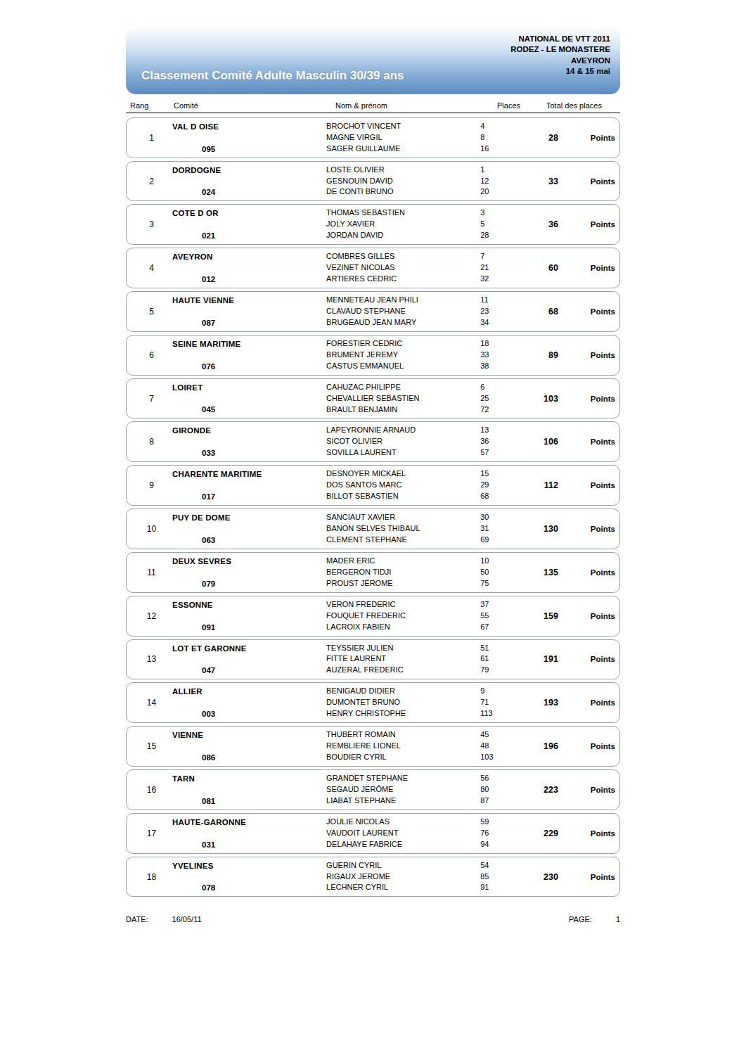NATIONAL DE VTT 2011
RODEZ - LE MONASTERE
AVEYRON
14 & 15 mai
Classement Comité Adulte Masculin 30/39 ans
Rang
Comité
Nom & prénom
Places
Total des places
1
VAL D OISE
095
BROCHOT VINCENT
MAGNE VIRGIL
SAGER GUILLAUME
4
8
16
28
Points
2
DORDOGNE
024
LOSTE OLIVIER
GESNOUIN DAVID
DE CONTI BRUNO
1
12
20
33
Points
3
COTE D OR
021
THOMAS SEBASTIEN
JOLY XAVIER
JORDAN DAVID
3
5
28
36
Points
4
AVEYRON
012
COMBRES GILLES
VEZINET NICOLAS
ARTIERES CEDRIC
7
21
32
60
Points
5
HAUTE VIENNE
087
MENNETEAU JEAN PHILI
CLAVAUD STEPHANE
BRUGEAUD JEAN MARY
11
23
34
68
Points
6
SEINE MARITIME
076
FORESTIER CEDRIC
BRUMENT JEREMY
CASTUS EMMANUEL
18
33
38
89
Points
7
LOIRET
045
CAHUZAC PHILIPPE
CHEVALLIER SEBASTIEN
BRAULT BENJAMIN
6
25
72
103
Points
8
GIRONDE
033
LAPEYRONNIE ARNAUD
SICOT OLIVIER
SOVILLA LAURENT
13
36
57
106
Points
9
CHARENTE MARITIME
017
DESNOYER MICKAEL
DOS SANTOS MARC
BILLOT SEBASTIEN
15
29
68
112
Points
10
PUY DE DOME
063
SANCIAUT XAVIER
BANON SELVES THIBAUL
CLEMENT STEPHANE
30
31
69
130
Points
11
DEUX SEVRES
079
MADER ERIC
BERGERON TIDJI
PROUST JÉROME
10
50
75
135
Points
12
ESSONNE
091
VERON FREDERIC
FOUQUET FREDERIC
LACROIX FABIEN
37
55
67
159
Points
13
LOT ET GARONNE
047
TEYSSIER JULIEN
FITTE LAURENT
AUZERAL FREDERIC
51
61
79
191
Points
14
ALLIER
003
BENIGAUD DIDIER
DUMONTET BRUNO
HENRY CHRISTOPHE
9
71
113
193
Points
15
VIENNE
086
THUBERT ROMAIN
REMBLIERE LIONEL
BOUDIER CYRIL
45
48
103
196
Points
16
TARN
081
GRANDET STEPHANE
SEGAUD JERÔME
LIABAT STEPHANE
56
80
87
223
Points
17
HAUTE-GARONNE
031
JOULIE NICOLAS
VAUDOIT LAURENT
DELAHAYE FABRICE
59
76
94
229
Points
18
YVELINES
078
GUERIN CYRIL
RIGAUX JEROME
LECHNER CYRIL
54
85
91
230
Points
DATE: 16/05/11
PAGE: 1